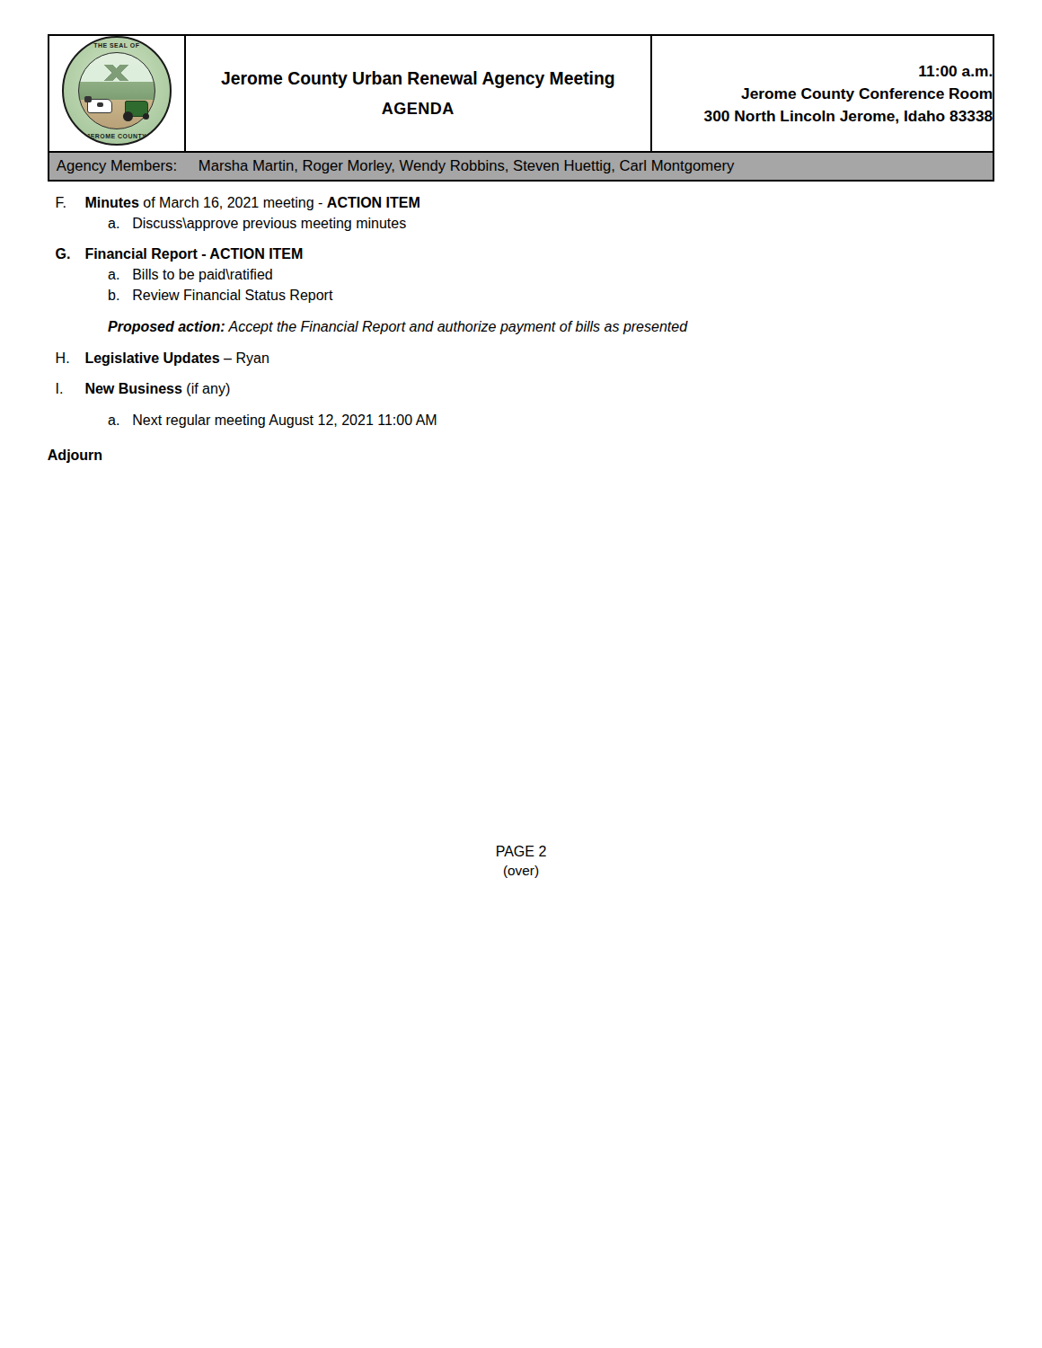| THE SEAL OF JEROME COUNTY | Jerome County Urban Renewal Agency Meeting AGENDA | 11:00 a.m. Jerome County Conference Room 300 North Lincoln Jerome, Idaho 83338 |
Agency Members: Marsha Martin, Roger Morley, Wendy Robbins, Steven Huettig, Carl Montgomery
F. Minutes of March 16, 2021 meeting - ACTION ITEM
a. Discuss\approve previous meeting minutes
G. Financial Report - ACTION ITEM
a. Bills to be paid\ratified
b. Review Financial Status Report
Proposed action: Accept the Financial Report and authorize payment of bills as presented
H. Legislative Updates – Ryan
I. New Business (if any)
a. Next regular meeting August 12, 2021 11:00 AM
Adjourn
PAGE 2
(over)